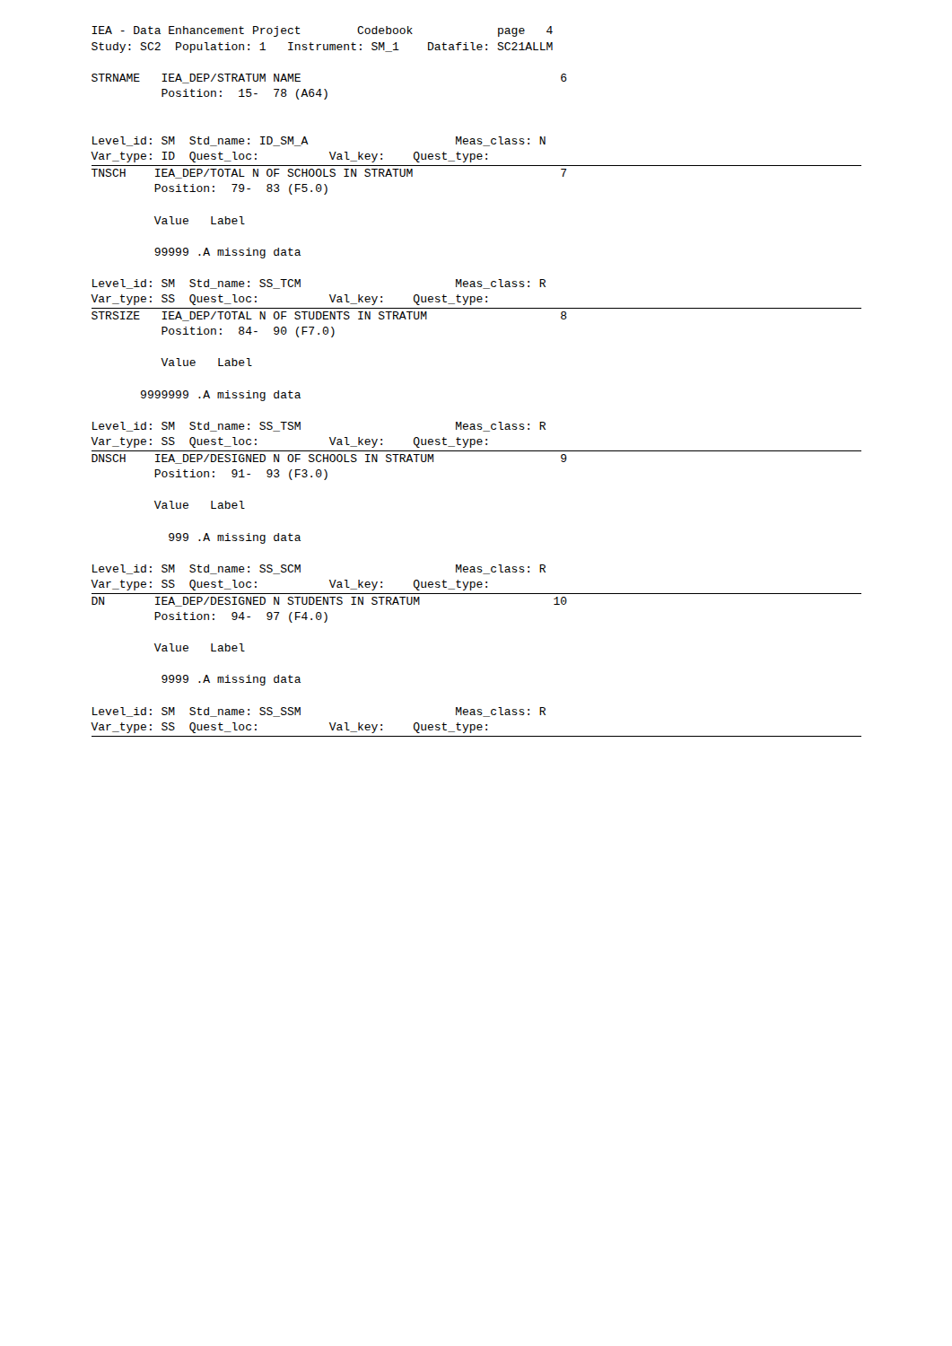IEA - Data Enhancement Project        Codebook            page   4
Study: SC2  Population: 1   Instrument: SM_1    Datafile: SC21ALLM

STRNAME   IEA_DEP/STRATUM NAME                                     6
          Position:  15-  78 (A64)


Level_id: SM  Std_name: ID_SM_A                     Meas_class: N
Var_type: ID  Quest_loc:          Val_key:    Quest_type:
TNSCH    IEA_DEP/TOTAL N OF SCHOOLS IN STRATUM                     7
         Position:  79-  83 (F5.0)

         Value   Label

         99999 .A missing data

Level_id: SM  Std_name: SS_TCM                      Meas_class: R
Var_type: SS  Quest_loc:          Val_key:    Quest_type:
STRSIZE   IEA_DEP/TOTAL N OF STUDENTS IN STRATUM                   8
          Position:  84-  90 (F7.0)

          Value   Label

       9999999 .A missing data

Level_id: SM  Std_name: SS_TSM                      Meas_class: R
Var_type: SS  Quest_loc:          Val_key:    Quest_type:
DNSCH    IEA_DEP/DESIGNED N OF SCHOOLS IN STRATUM                  9
         Position:  91-  93 (F3.0)

         Value   Label

           999 .A missing data

Level_id: SM  Std_name: SS_SCM                      Meas_class: R
Var_type: SS  Quest_loc:          Val_key:    Quest_type:
DN       IEA_DEP/DESIGNED N STUDENTS IN STRATUM                   10
         Position:  94-  97 (F4.0)

         Value   Label

          9999 .A missing data

Level_id: SM  Std_name: SS_SSM                      Meas_class: R
Var_type: SS  Quest_loc:          Val_key:    Quest_type: